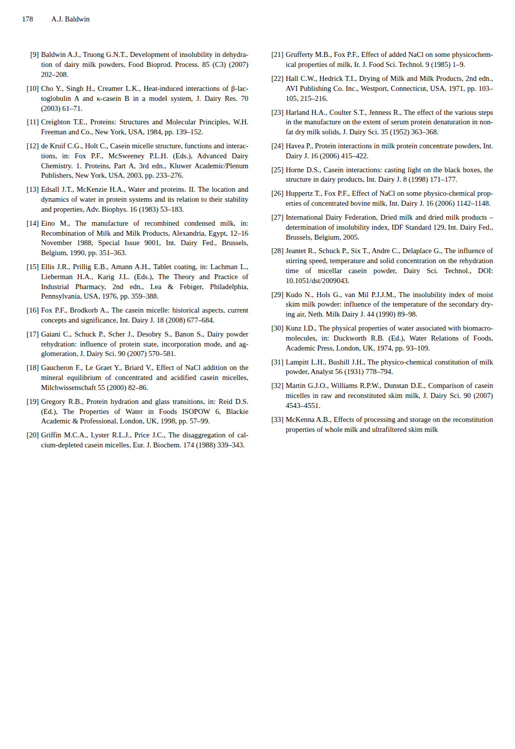178 A.J. Baldwin
[9] Baldwin A.J., Truong G.N.T., Development of insolubility in dehydration of dairy milk powders, Food Bioprod. Process. 85 (C3) (2007) 202–208.
[10] Cho Y., Singh H., Creamer L.K., Heat-induced interactions of β-lactoglobulin A and κ-casein B in a model system, J. Dairy Res. 70 (2003) 61–71.
[11] Creighton T.E., Proteins: Structures and Molecular Principles, W.H. Freeman and Co., New York, USA, 1984, pp. 139–152.
[12] de Kruif C.G., Holt C., Casein micelle structure, functions and interactions, in: Fox P.F., McSweeney P.L.H. (Eds.), Advanced Dairy Chemistry. 1. Proteins, Part A, 3rd edn., Kluwer Academic/Plenum Publishers, New York, USA, 2003, pp. 233–276.
[13] Edsall J.T., McKenzie H.A., Water and proteins. II. The location and dynamics of water in protein systems and its relation to their stability and properties, Adv. Biophys. 16 (1983) 53–183.
[14] Eino M., The manufacture of recombined condensed milk, in: Recombination of Milk and Milk Products, Alexandria, Egypt, 12–16 November 1988, Special Issue 9001, Int. Dairy Fed., Brussels, Belgium, 1990, pp. 351–363.
[15] Ellis J.R., Prillig E.B., Amann A.H., Tablet coating, in: Lachman L., Lieberman H.A., Karig J.L. (Eds.), The Theory and Practice of Industrial Pharmacy, 2nd edn., Lea & Febiger, Philadelphia, Pennsylvania, USA, 1976, pp. 359–388.
[16] Fox P.F., Brodkorb A., The casein micelle: historical aspects, current concepts and significance, Int. Dairy J. 18 (2008) 677–684.
[17] Gaiani C., Schuck P., Scher J., Desobry S., Banon S., Dairy powder rehydration: influence of protein state, incorporation mode, and agglomeration, J. Dairy Sci. 90 (2007) 570–581.
[18] Gaucheron F., Le Graet Y., Briard V., Effect of NaCl addition on the mineral equilibrium of concentrated and acidified casein micelles, Milchwissenschaft 55 (2000) 82–86.
[19] Gregory R.B., Protein hydration and glass transitions, in: Reid D.S. (Ed.), The Properties of Water in Foods ISOPOW 6, Blackie Academic & Professional, London, UK, 1998, pp. 57–99.
[20] Griffin M.C.A., Lyster R.L.J., Price J.C., The disaggregation of calcium-depleted casein micelles, Eur. J. Biochem. 174 (1988) 339–343.
[21] Grufferty M.B., Fox P.F., Effect of added NaCl on some physicochemical properties of milk, Ir. J. Food Sci. Technol. 9 (1985) 1–9.
[22] Hall C.W., Hedrick T.I., Drying of Milk and Milk Products, 2nd edn., AVI Publishing Co. Inc., Westport, Connecticut, USA, 1971, pp. 103–105, 215–216.
[23] Harland H.A., Coulter S.T., Jenness R., The effect of the various steps in the manufacture on the extent of serum protein denaturation in nonfat dry milk solids, J. Dairy Sci. 35 (1952) 363–368.
[24] Havea P., Protein interactions in milk protein concentrate powders, Int. Dairy J. 16 (2006) 415–422.
[25] Horne D.S., Casein interactions: casting light on the black boxes, the structure in dairy products, Int. Dairy J. 8 (1998) 171–177.
[26] Huppertz T., Fox P.F., Effect of NaCl on some physico-chemical properties of concentrated bovine milk, Int. Dairy J. 16 (2006) 1142–1148.
[27] International Dairy Federation, Dried milk and dried milk products – determination of insolubility index, IDF Standard 129, Int. Dairy Fed., Brussels, Belgium, 2005.
[28] Jeantet R., Schuck P., Six T., Andre C., Delaplace G., The influence of stirring speed, temperature and solid concentration on the rehydration time of micellar casein powder, Dairy Sci. Technol., DOI: 10.1051/dst/2009043.
[29] Kudo N., Hols G., van Mil P.J.J.M., The insolubility index of moist skim milk powder: influence of the temperature of the secondary drying air, Neth. Milk Dairy J. 44 (1990) 89–98.
[30] Kunz I.D., The physical properties of water associated with biomacromolecules, in: Duckworth R.B. (Ed.), Water Relations of Foods, Academic Press, London, UK, 1974, pp. 93–109.
[31] Lampitt L.H., Bushill J.H., The physico-chemical constitution of milk powder, Analyst 56 (1931) 778–794.
[32] Martin G.J.O., Williams R.P.W., Dunstan D.E., Comparison of casein micelles in raw and reconstituted skim milk, J. Dairy Sci. 90 (2007) 4543–4551.
[33] McKenna A.B., Effects of processing and storage on the reconstitution properties of whole milk and ultrafiltered skim milk